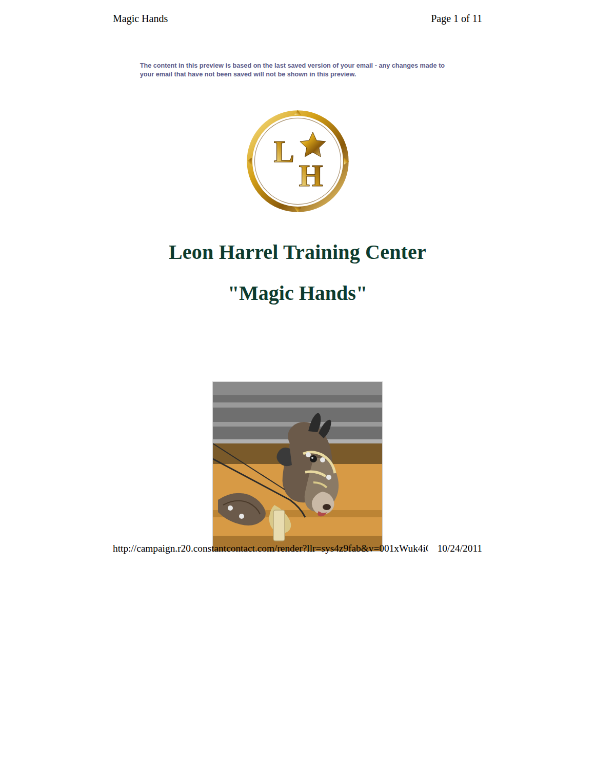Magic Hands
Page 1 of 11
The content in this preview is based on the last saved version of your email - any changes made to your email that have not been saved will not be shown in this preview.
L H
Leon Harrel Training Center
"Magic Hands"
http://campaign.r20.constantcontact.com/render?llr=sys4z9fab&v=001xWuk4iGwEaIigK...
10/24/2011